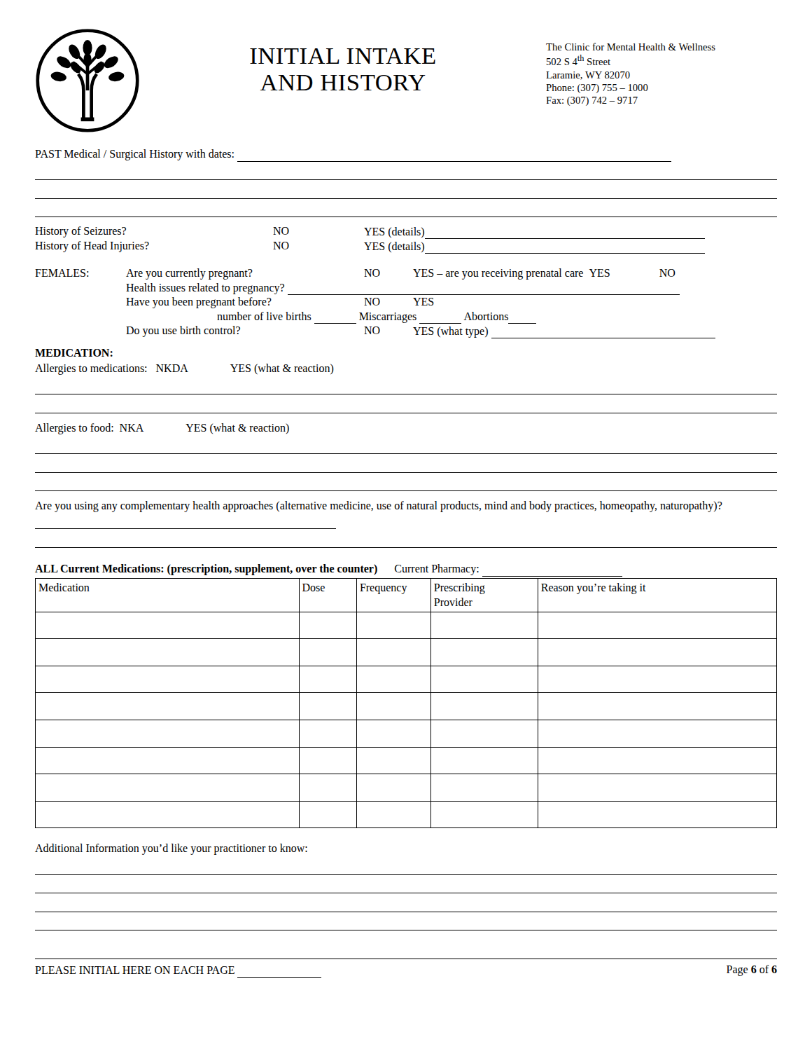INITIAL INTAKE
AND HISTORY
The Clinic for Mental Health & Wellness
502 S 4th Street
Laramie, WY 82070
Phone: (307) 755 – 1000
Fax: (307) 742 – 9717
PAST Medical / Surgical History with dates:
History of Seizures?
NO
YES (details)
History of Head Injuries?
NO
YES (details)
FEMALES:
Are you currently pregnant?
NO
YES – are you receiving prenatal care YES NO
Health issues related to pregnancy?
Have you been pregnant before?
NO
YES
number of live births Miscarriages Abortions
Do you use birth control?
NO
YES (what type)
MEDICATION:
Allergies to medications: NKDA YES (what & reaction)
Allergies to food: NKA YES (what & reaction)
Are you using any complementary health approaches (alternative medicine, use of natural products, mind and body practices, homeopathy, naturopathy)?
ALL Current Medications: (prescription, supplement, over the counter) Current Pharmacy:
| Medication | Dose | Frequency | Prescribing Provider | Reason you’re taking it |
| --- | --- | --- | --- | --- |
Additional Information you’d like your practitioner to know:
PLEASE INITIAL HERE ON EACH PAGE
Page 6 of 6